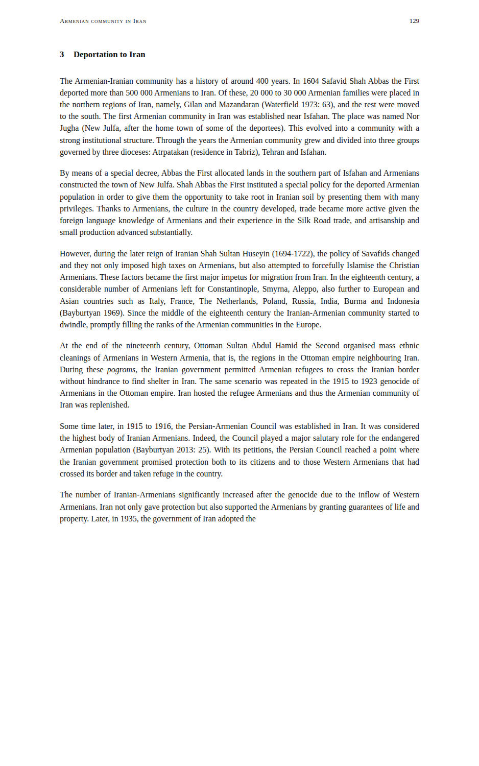Armenian community in Iran 129
3 Deportation to Iran
The Armenian-Iranian community has a history of around 400 years. In 1604 Safavid Shah Abbas the First deported more than 500 000 Armenians to Iran. Of these, 20 000 to 30 000 Armenian families were placed in the northern regions of Iran, namely, Gilan and Mazandaran (Waterfield 1973: 63), and the rest were moved to the south. The first Armenian community in Iran was established near Isfahan. The place was named Nor Jugha (New Julfa, after the home town of some of the deportees). This evolved into a community with a strong institutional structure. Through the years the Armenian community grew and divided into three groups governed by three dioceses: Atrpatakan (residence in Tabriz), Tehran and Isfahan.
By means of a special decree, Abbas the First allocated lands in the southern part of Isfahan and Armenians constructed the town of New Julfa. Shah Abbas the First instituted a special policy for the deported Armenian population in order to give them the opportunity to take root in Iranian soil by presenting them with many privileges. Thanks to Armenians, the culture in the country developed, trade became more active given the foreign language knowledge of Armenians and their experience in the Silk Road trade, and artisanship and small production advanced substantially.
However, during the later reign of Iranian Shah Sultan Huseyin (1694-1722), the policy of Savafids changed and they not only imposed high taxes on Armenians, but also attempted to forcefully Islamise the Christian Armenians. These factors became the first major impetus for migration from Iran. In the eighteenth century, a considerable number of Armenians left for Constantinople, Smyrna, Aleppo, also further to European and Asian countries such as Italy, France, The Netherlands, Poland, Russia, India, Burma and Indonesia (Bayburtyan 1969). Since the middle of the eighteenth century the Iranian-Armenian community started to dwindle, promptly filling the ranks of the Armenian communities in the Europe.
At the end of the nineteenth century, Ottoman Sultan Abdul Hamid the Second organised mass ethnic cleanings of Armenians in Western Armenia, that is, the regions in the Ottoman empire neighbouring Iran. During these pogroms, the Iranian government permitted Armenian refugees to cross the Iranian border without hindrance to find shelter in Iran. The same scenario was repeated in the 1915 to 1923 genocide of Armenians in the Ottoman empire. Iran hosted the refugee Armenians and thus the Armenian community of Iran was replenished.
Some time later, in 1915 to 1916, the Persian-Armenian Council was established in Iran. It was considered the highest body of Iranian Armenians. Indeed, the Council played a major salutary role for the endangered Armenian population (Bayburtyan 2013: 25). With its petitions, the Persian Council reached a point where the Iranian government promised protection both to its citizens and to those Western Armenians that had crossed its border and taken refuge in the country.
The number of Iranian-Armenians significantly increased after the genocide due to the inflow of Western Armenians. Iran not only gave protection but also supported the Armenians by granting guarantees of life and property. Later, in 1935, the government of Iran adopted the